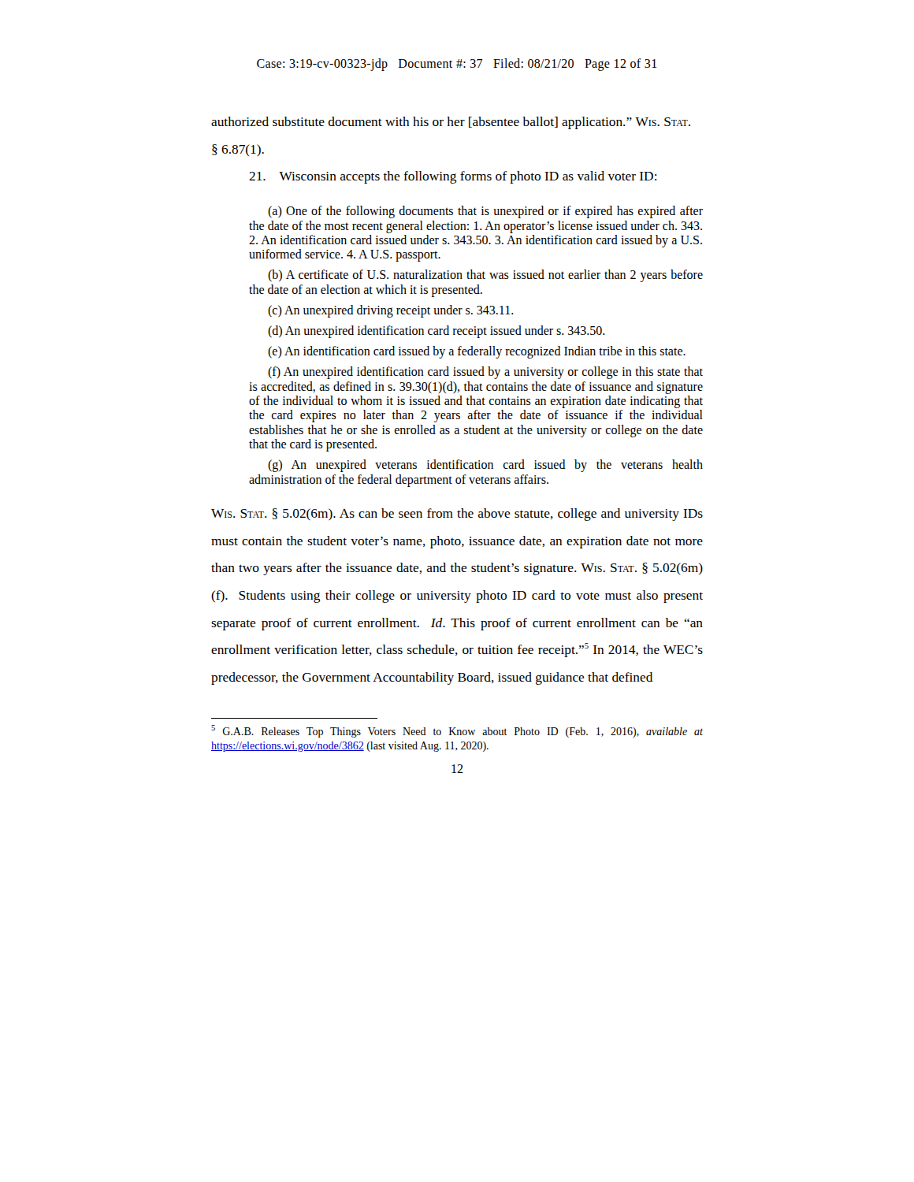Case: 3:19-cv-00323-jdp Document #: 37 Filed: 08/21/20 Page 12 of 31
authorized substitute document with his or her [absentee ballot] application.” Wis. Stat.
§ 6.87(1).
21.
Wisconsin accepts the following forms of photo ID as valid voter ID:
(a) One of the following documents that is unexpired or if expired has expired after the date of the most recent general election: 1. An operator’s license issued under ch. 343. 2. An identification card issued under s. 343.50. 3. An identification card issued by a U.S. uniformed service. 4. A U.S. passport.
(b) A certificate of U.S. naturalization that was issued not earlier than 2 years before the date of an election at which it is presented.
(c) An unexpired driving receipt under s. 343.11.
(d) An unexpired identification card receipt issued under s. 343.50.
(e) An identification card issued by a federally recognized Indian tribe in this state.
(f) An unexpired identification card issued by a university or college in this state that is accredited, as defined in s. 39.30(1)(d), that contains the date of issuance and signature of the individual to whom it is issued and that contains an expiration date indicating that the card expires no later than 2 years after the date of issuance if the individual establishes that he or she is enrolled as a student at the university or college on the date that the card is presented.
(g) An unexpired veterans identification card issued by the veterans health administration of the federal department of veterans affairs.
Wis. Stat. § 5.02(6m). As can be seen from the above statute, college and university IDs must contain the student voter’s name, photo, issuance date, an expiration date not more than two years after the issuance date, and the student’s signature. Wis. Stat. § 5.02(6m)(f). Students using their college or university photo ID card to vote must also present separate proof of current enrollment. Id. This proof of current enrollment can be “an enrollment verification letter, class schedule, or tuition fee receipt.”5 In 2014, the WEC’s predecessor, the Government Accountability Board, issued guidance that defined
5 G.A.B. Releases Top Things Voters Need to Know about Photo ID (Feb. 1, 2016), available at https://elections.wi.gov/node/3862 (last visited Aug. 11, 2020).
12